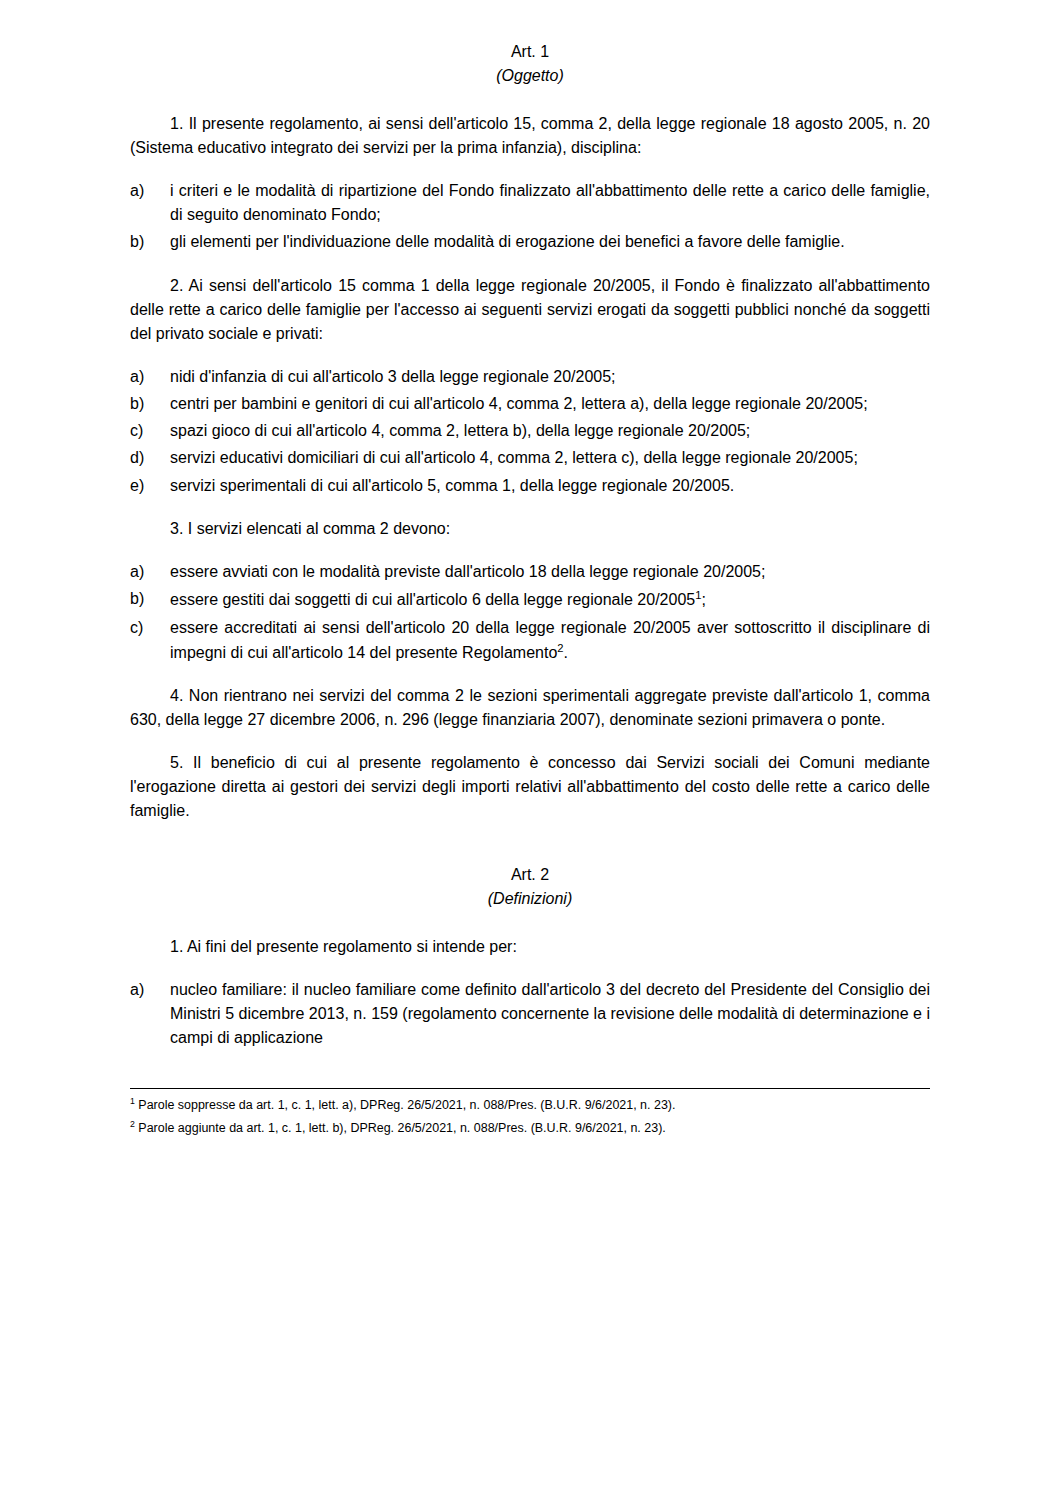Art. 1
(Oggetto)
1. Il presente regolamento, ai sensi dell'articolo 15, comma 2, della legge regionale 18 agosto 2005, n. 20 (Sistema educativo integrato dei servizi per la prima infanzia), disciplina:
a)
i criteri e le modalità di ripartizione del Fondo finalizzato all'abbattimento delle rette a carico delle famiglie, di seguito denominato Fondo;
b)
gli elementi per l'individuazione delle modalità di erogazione dei benefici a favore delle famiglie.
2. Ai sensi dell'articolo 15 comma 1 della legge regionale 20/2005, il Fondo è finalizzato all'abbattimento delle rette a carico delle famiglie per l'accesso ai seguenti servizi erogati da soggetti pubblici nonché da soggetti del privato sociale e privati:
a)
nidi d'infanzia di cui all'articolo 3 della legge regionale 20/2005;
b)
centri per bambini e genitori di cui all'articolo 4, comma 2, lettera a), della legge regionale 20/2005;
c)
spazi gioco di cui all'articolo 4, comma 2, lettera b), della legge regionale 20/2005;
d)
servizi educativi domiciliari di cui all'articolo 4, comma 2, lettera c), della legge regionale 20/2005;
e)
servizi sperimentali di cui all'articolo 5, comma 1, della legge regionale 20/2005.
3. I servizi elencati al comma 2 devono:
a)
essere avviati con le modalità previste dall'articolo 18 della legge regionale 20/2005;
b)
essere gestiti dai soggetti di cui all'articolo 6 della legge regionale 20/20051;
c)
essere accreditati ai sensi dell'articolo 20 della legge regionale 20/2005 aver sottoscritto il disciplinare di impegni di cui all'articolo 14 del presente Regolamento2.
4. Non rientrano nei servizi del comma 2 le sezioni sperimentali aggregate previste dall'articolo 1, comma 630, della legge 27 dicembre 2006, n. 296 (legge finanziaria 2007), denominate sezioni primavera o ponte.
5. Il beneficio di cui al presente regolamento è concesso dai Servizi sociali dei Comuni mediante l'erogazione diretta ai gestori dei servizi degli importi relativi all'abbattimento del costo delle rette a carico delle famiglie.
Art. 2
(Definizioni)
1. Ai fini del presente regolamento si intende per:
a)
nucleo familiare: il nucleo familiare come definito dall'articolo 3 del decreto del Presidente del Consiglio dei Ministri 5 dicembre 2013, n. 159 (regolamento concernente la revisione delle modalità di determinazione e i campi di applicazione
1 Parole soppresse da art. 1, c. 1, lett. a), DPReg. 26/5/2021, n. 088/Pres. (B.U.R. 9/6/2021, n. 23).
2 Parole aggiunte da art. 1, c. 1, lett. b), DPReg. 26/5/2021, n. 088/Pres. (B.U.R. 9/6/2021, n. 23).